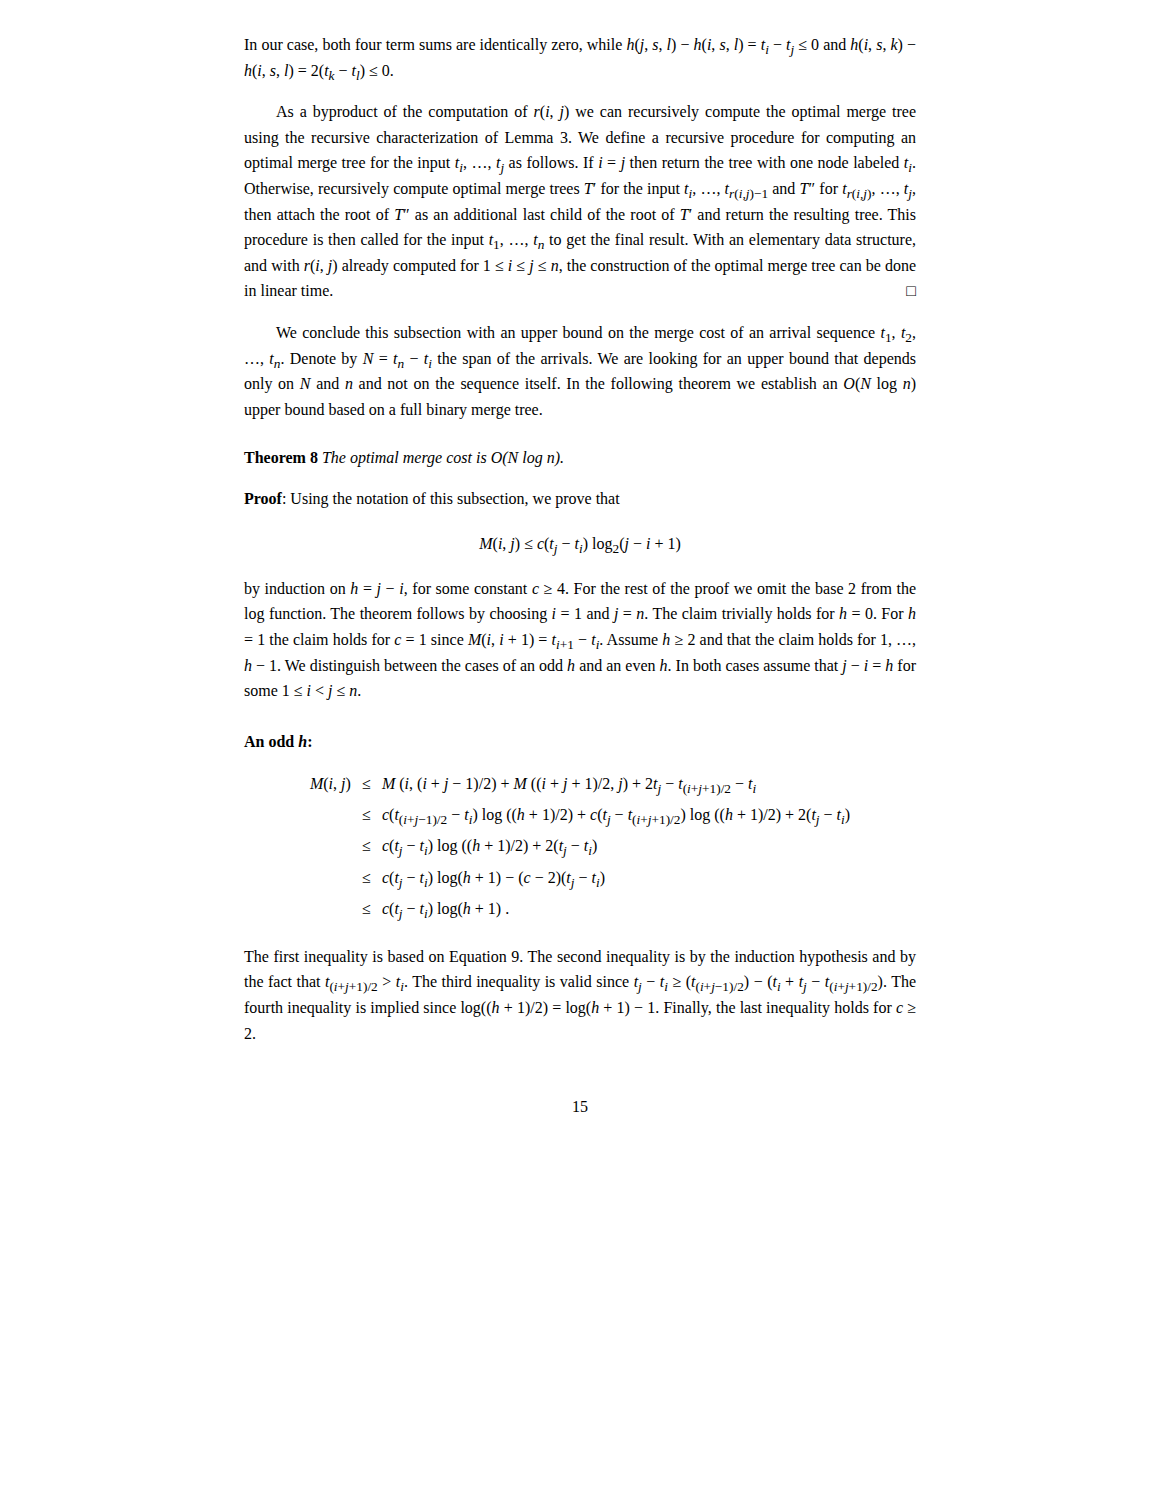In our case, both four term sums are identically zero, while h(j, s, l) − h(i, s, l) = ti − tj ≤ 0 and h(i, s, k) − h(i, s, l) = 2(tk − tl) ≤ 0.
As a byproduct of the computation of r(i, j) we can recursively compute the optimal merge tree using the recursive characterization of Lemma 3. We define a recursive procedure for computing an optimal merge tree for the input ti, …, tj as follows. If i = j then return the tree with one node labeled ti. Otherwise, recursively compute optimal merge trees T′ for the input ti, …, tr(i,j)−1 and T″ for tr(i,j), …, tj, then attach the root of T″ as an additional last child of the root of T′ and return the resulting tree. This procedure is then called for the input t1, …, tn to get the final result. With an elementary data structure, and with r(i, j) already computed for 1 ≤ i ≤ j ≤ n, the construction of the optimal merge tree can be done in linear time. □
We conclude this subsection with an upper bound on the merge cost of an arrival sequence t1, t2, …, tn. Denote by N = tn − ti the span of the arrivals. We are looking for an upper bound that depends only on N and n and not on the sequence itself. In the following theorem we establish an O(N log n) upper bound based on a full binary merge tree.
Theorem 8 The optimal merge cost is O(N log n).
Proof: Using the notation of this subsection, we prove that
M(i, j) ≤ c(tj − ti) log2(j − i + 1)
by induction on h = j − i, for some constant c ≥ 4. For the rest of the proof we omit the base 2 from the log function. The theorem follows by choosing i = 1 and j = n. The claim trivially holds for h = 0. For h = 1 the claim holds for c = 1 since M(i, i + 1) = ti+1 − ti. Assume h ≥ 2 and that the claim holds for 1, …, h − 1. We distinguish between the cases of an odd h and an even h. In both cases assume that j − i = h for some 1 ≤ i < j ≤ n.
An odd h:
| M ( i , j ) | ≤ | M ( i , ( i + j − 1)/2) + M (( i + j + 1)/2, j ) + 2 t j − t ( i + j +1)/2 − t i |
| | ≤ | c ( t ( i + j −1)/2 − t i ) log (( h + 1)/2) + c ( t j − t ( i + j +1)/2 ) log (( h + 1)/2) + 2( t j − t i ) |
| | ≤ | c ( t j − t i ) log (( h + 1)/2) + 2( t j − t i ) |
| | ≤ | c ( t j − t i ) log( h + 1) − ( c − 2)( t j − t i ) |
| | ≤ | c ( t j − t i ) log( h + 1) . |
The first inequality is based on Equation 9. The second inequality is by the induction hypothesis and by the fact that t(i+j+1)/2 > ti. The third inequality is valid since tj − ti ≥ (t(i+j−1)/2) − (ti + tj − t(i+j+1)/2). The fourth inequality is implied since log((h + 1)/2) = log(h + 1) − 1. Finally, the last inequality holds for c ≥ 2.
15